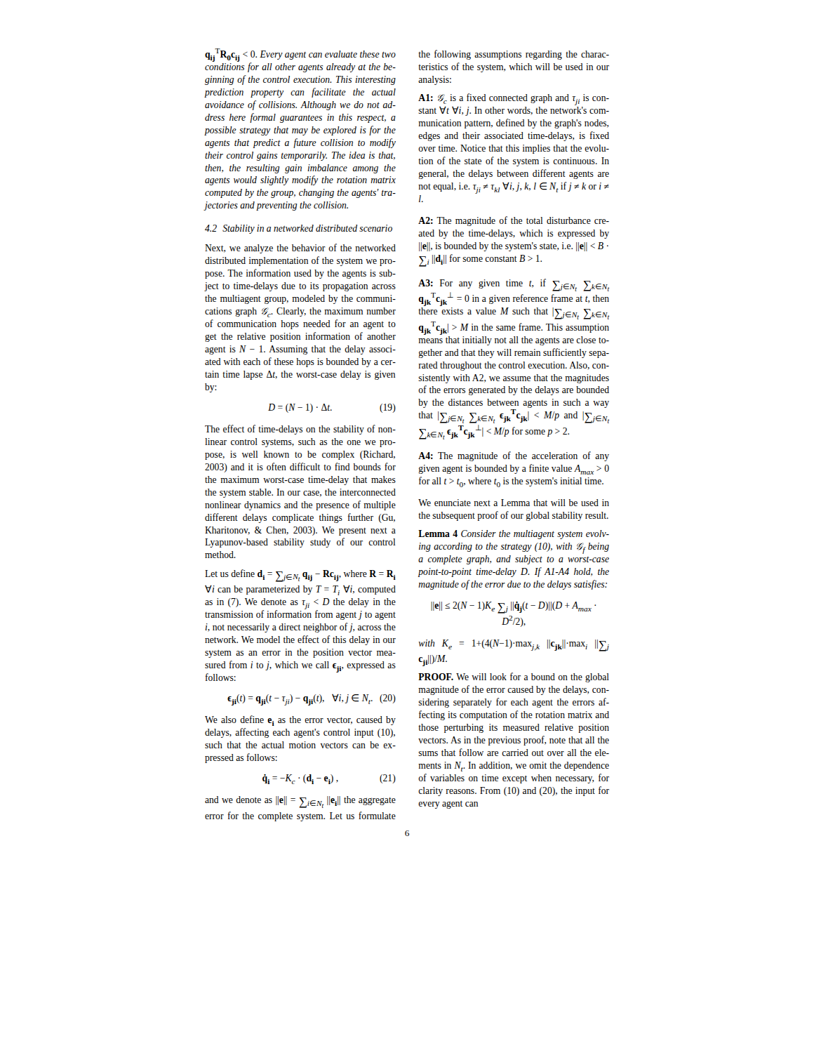qijTR0cij < 0. Every agent can evaluate these two conditions for all other agents already at the beginning of the control execution. This interesting prediction property can facilitate the actual avoidance of collisions. Although we do not address here formal guarantees in this respect, a possible strategy that may be explored is for the agents that predict a future collision to modify their control gains temporarily. The idea is that, then, the resulting gain imbalance among the agents would slightly modify the rotation matrix computed by the group, changing the agents' trajectories and preventing the collision.
4.2 Stability in a networked distributed scenario
Next, we analyze the behavior of the networked distributed implementation of the system we propose. The information used by the agents is subject to time-delays due to its propagation across the multiagent group, modeled by the communications graph 𝒢c. Clearly, the maximum number of communication hops needed for an agent to get the relative position information of another agent is N − 1. Assuming that the delay associated with each of these hops is bounded by a certain time lapse Δt, the worst-case delay is given by:
D = (N − 1) · Δt. (19)
The effect of time-delays on the stability of nonlinear control systems, such as the one we propose, is well known to be complex (Richard, 2003) and it is often difficult to find bounds for the maximum worst-case time-delay that makes the system stable. In our case, the interconnected nonlinear dynamics and the presence of multiple different delays complicate things further (Gu, Kharitonov, & Chen, 2003). We present next a Lyapunov-based stability study of our control method.
Let us define di = ∑j∈Nt qij − Rcij, where R = Ri ∀i can be parameterized by T = Ti ∀i, computed as in (7). We denote as τji < D the delay in the transmission of information from agent j to agent i, not necessarily a direct neighbor of j, across the network. We model the effect of this delay in our system as an error in the position vector measured from i to j, which we call ϵji, expressed as follows:
ϵji(t) = qji(t − τji) − qji(t), ∀i, j ∈ Nt. (20)
We also define ei as the error vector, caused by delays, affecting each agent's control input (10), such that the actual motion vectors can be expressed as follows:
q̇i = −Kc · (di − ei) , (21)
and we denote as ||e|| = ∑i∈Nt ||ei|| the aggregate error for the complete system. Let us formulate the following assumptions regarding the characteristics of the system, which will be used in our analysis:
A1: 𝒢c is a fixed connected graph and τji is constant ∀t ∀i, j. In other words, the network's communication pattern, defined by the graph's nodes, edges and their associated time-delays, is fixed over time. Notice that this implies that the evolution of the state of the system is continuous. In general, the delays between different agents are not equal, i.e. τji ≠ τkl ∀i, j, k, l ∈ Nt if j ≠ k or i ≠ l.
A2: The magnitude of the total disturbance created by the time-delays, which is expressed by ||e||, is bounded by the system's state, i.e. ||e|| < B · ∑i ||di|| for some constant B > 1.
A3: For any given time t, if ∑j∈Nt ∑k∈Nt qjkTcjk⊥ = 0 in a given reference frame at t, then there exists a value M such that |∑j∈Nt ∑k∈Nt qjkTcjk| > M in the same frame. This assumption means that initially not all the agents are close together and that they will remain sufficiently separated throughout the control execution. Also, consistently with A2, we assume that the magnitudes of the errors generated by the delays are bounded by the distances between agents in such a way that |∑j∈Nt ∑k∈Nt ϵjkTcjk| < M/p and |∑j∈Nt ∑k∈Nt ϵjkTcjk⊥| < M/p for some p > 2.
A4: The magnitude of the acceleration of any given agent is bounded by a finite value Amax > 0 for all t > t0, where t0 is the system's initial time.
We enunciate next a Lemma that will be used in the subsequent proof of our global stability result.
Lemma 4 Consider the multiagent system evolving according to the strategy (10), with 𝒢f being a complete graph, and subject to a worst-case point-to-point time-delay D. If A1-A4 hold, the magnitude of the error due to the delays satisfies:
||e|| ≤ 2(N − 1)Ke ∑j ||q̇j(t − D)||(D + Amax · D2/2),
with Ke = 1+(4(N−1)·maxj,k ||cjk||·maxi ||∑j cji||)/M.
PROOF. We will look for a bound on the global magnitude of the error caused by the delays, considering separately for each agent the errors affecting its computation of the rotation matrix and those perturbing its measured relative position vectors. As in the previous proof, note that all the sums that follow are carried out over all the elements in Nt. In addition, we omit the dependence of variables on time except when necessary, for clarity reasons. From (10) and (20), the input for every agent can
6